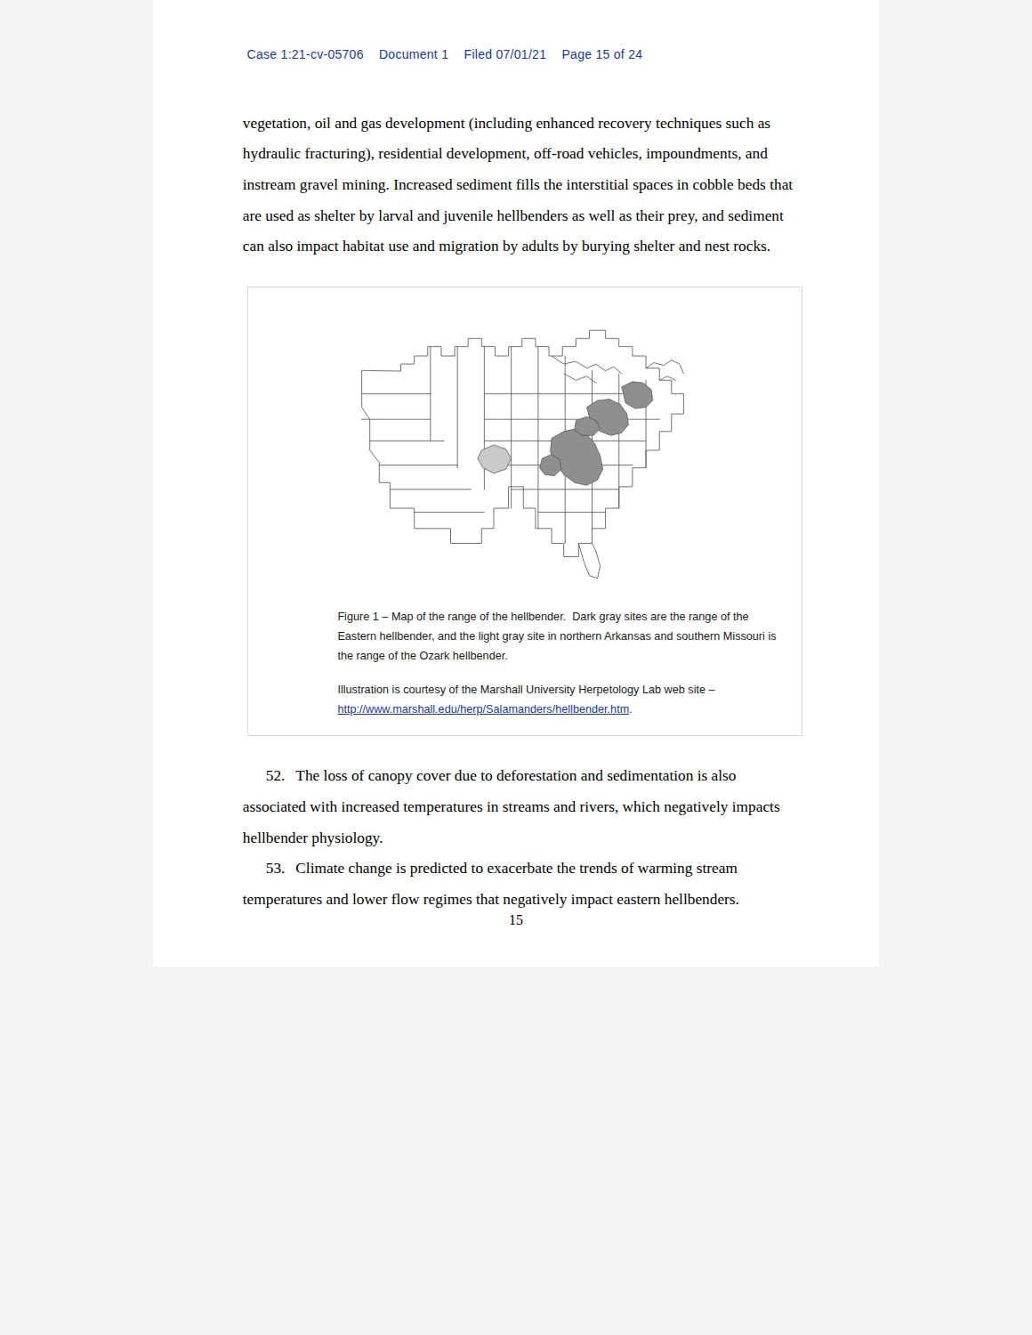Case 1:21-cv-05706 Document 1 Filed 07/01/21 Page 15 of 24
vegetation, oil and gas development (including enhanced recovery techniques such as hydraulic fracturing), residential development, off-road vehicles, impoundments, and instream gravel mining. Increased sediment fills the interstitial spaces in cobble beds that are used as shelter by larval and juvenile hellbenders as well as their prey, and sediment can also impact habitat use and migration by adults by burying shelter and nest rocks.
Figure 1 – Map of the range of the hellbender. Dark gray sites are the range of the Eastern hellbender, and the light gray site in northern Arkansas and southern Missouri is the range of the Ozark hellbender.
Illustration is courtesy of the Marshall University Herpetology Lab web site –
http://www.marshall.edu/herp/Salamanders/hellbender.htm.
52. The loss of canopy cover due to deforestation and sedimentation is also associated with increased temperatures in streams and rivers, which negatively impacts hellbender physiology.
53. Climate change is predicted to exacerbate the trends of warming stream temperatures and lower flow regimes that negatively impact eastern hellbenders.
15